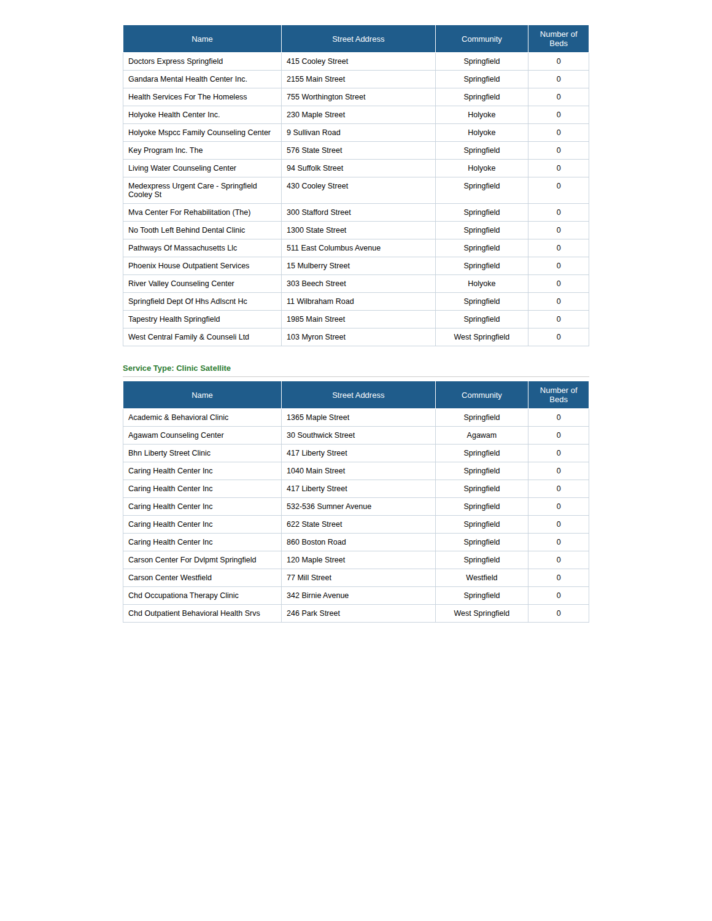| Name | Street Address | Community | Number of Beds |
| --- | --- | --- | --- |
| Doctors Express Springfield | 415 Cooley Street | Springfield | 0 |
| Gandara Mental Health Center Inc. | 2155 Main Street | Springfield | 0 |
| Health Services For The Homeless | 755 Worthington Street | Springfield | 0 |
| Holyoke Health Center Inc. | 230 Maple Street | Holyoke | 0 |
| Holyoke Mspcc Family Counseling Center | 9 Sullivan Road | Holyoke | 0 |
| Key Program Inc. The | 576 State Street | Springfield | 0 |
| Living Water Counseling Center | 94 Suffolk Street | Holyoke | 0 |
| Medexpress Urgent Care - Springfield Cooley St | 430 Cooley Street | Springfield | 0 |
| Mva Center For Rehabilitation (The) | 300 Stafford Street | Springfield | 0 |
| No Tooth Left Behind Dental Clinic | 1300 State Street | Springfield | 0 |
| Pathways Of Massachusetts Llc | 511 East Columbus Avenue | Springfield | 0 |
| Phoenix House Outpatient Services | 15 Mulberry Street | Springfield | 0 |
| River Valley Counseling Center | 303 Beech Street | Holyoke | 0 |
| Springfield Dept Of Hhs Adlscnt Hc | 11 Wilbraham Road | Springfield | 0 |
| Tapestry Health Springfield | 1985 Main Street | Springfield | 0 |
| West Central Family & Counseli Ltd | 103 Myron Street | West Springfield | 0 |
Service Type: Clinic Satellite
| Name | Street Address | Community | Number of Beds |
| --- | --- | --- | --- |
| Academic & Behavioral Clinic | 1365 Maple Street | Springfield | 0 |
| Agawam Counseling Center | 30 Southwick Street | Agawam | 0 |
| Bhn Liberty Street Clinic | 417 Liberty Street | Springfield | 0 |
| Caring Health Center Inc | 1040 Main Street | Springfield | 0 |
| Caring Health Center Inc | 417 Liberty Street | Springfield | 0 |
| Caring Health Center Inc | 532-536 Sumner Avenue | Springfield | 0 |
| Caring Health Center Inc | 622 State Street | Springfield | 0 |
| Caring Health Center Inc | 860 Boston Road | Springfield | 0 |
| Carson Center For Dvlpmt Springfield | 120 Maple Street | Springfield | 0 |
| Carson Center Westfield | 77 Mill Street | Westfield | 0 |
| Chd Occupationa Therapy Clinic | 342 Birnie Avenue | Springfield | 0 |
| Chd Outpatient Behavioral Health Srvs | 246 Park Street | West Springfield | 0 |